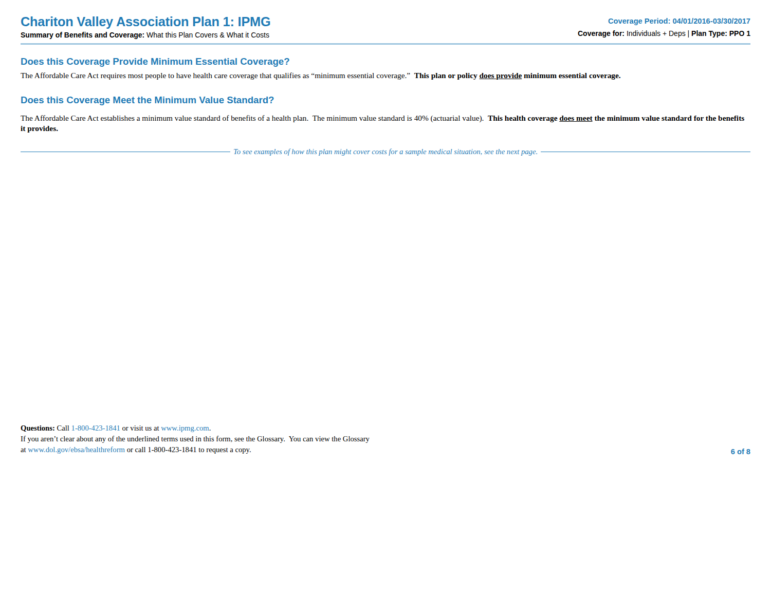Chariton Valley Association Plan 1: IPMG
Summary of Benefits and Coverage: What this Plan Covers & What it Costs
Coverage Period: 04/01/2016-03/30/2017
Coverage for: Individuals + Deps | Plan Type: PPO 1
Does this Coverage Provide Minimum Essential Coverage?
The Affordable Care Act requires most people to have health care coverage that qualifies as “minimum essential coverage.” This plan or policy does provide minimum essential coverage.
Does this Coverage Meet the Minimum Value Standard?
The Affordable Care Act establishes a minimum value standard of benefits of a health plan. The minimum value standard is 40% (actuarial value). This health coverage does meet the minimum value standard for the benefits it provides.
To see examples of how this plan might cover costs for a sample medical situation, see the next page.
Questions: Call 1-800-423-1841 or visit us at www.ipmg.com.
If you aren’t clear about any of the underlined terms used in this form, see the Glossary. You can view the Glossary
at www.dol.gov/ebsa/healthreform or call 1-800-423-1841 to request a copy.
6 of 8